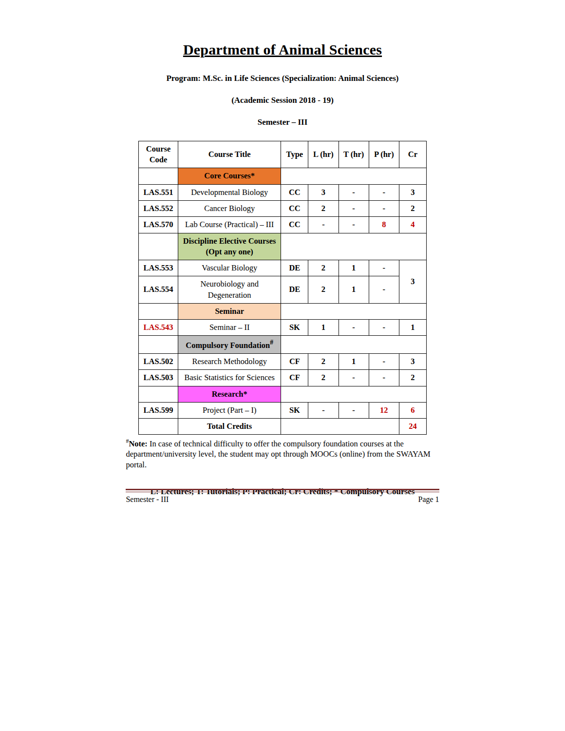Department of Animal Sciences
Program: M.Sc. in Life Sciences (Specialization: Animal Sciences)
(Academic Session 2018 - 19)
Semester – III
| Course Code | Course Title | Type | L (hr) | T (hr) | P (hr) | Cr |
| --- | --- | --- | --- | --- | --- | --- |
| | Core Courses* | |
| LAS.551 | Developmental Biology | CC | 3 | - | - | 3 |
| LAS.552 | Cancer Biology | CC | 2 | - | - | 2 |
| LAS.570 | Lab Course (Practical) – III | CC | - | - | 8 | 4 |
| | Discipline Elective Courses (Opt any one) | |
| LAS.553 | Vascular Biology | DE | 2 | 1 | - | 3 |
| LAS.554 | Neurobiology and Degeneration | DE | 2 | 1 | - |
| | Seminar | |
| LAS.543 | Seminar – II | SK | 1 | - | - | 1 |
| | Compulsory Foundation # | |
| LAS.502 | Research Methodology | CF | 2 | 1 | - | 3 |
| LAS.503 | Basic Statistics for Sciences | CF | 2 | - | - | 2 |
| | Research* | |
| LAS.599 | Project (Part – I) | SK | - | - | 12 | 6 |
| | Total Credits | | 24 |
#Note: In case of technical difficulty to offer the compulsory foundation courses at the department/university level, the student may opt through MOOCs (online) from the SWAYAM portal.
L: Lectures; T: Tutorials; P: Practical; Cr: Credits; * Compulsory Courses
Semester - III
Page 1